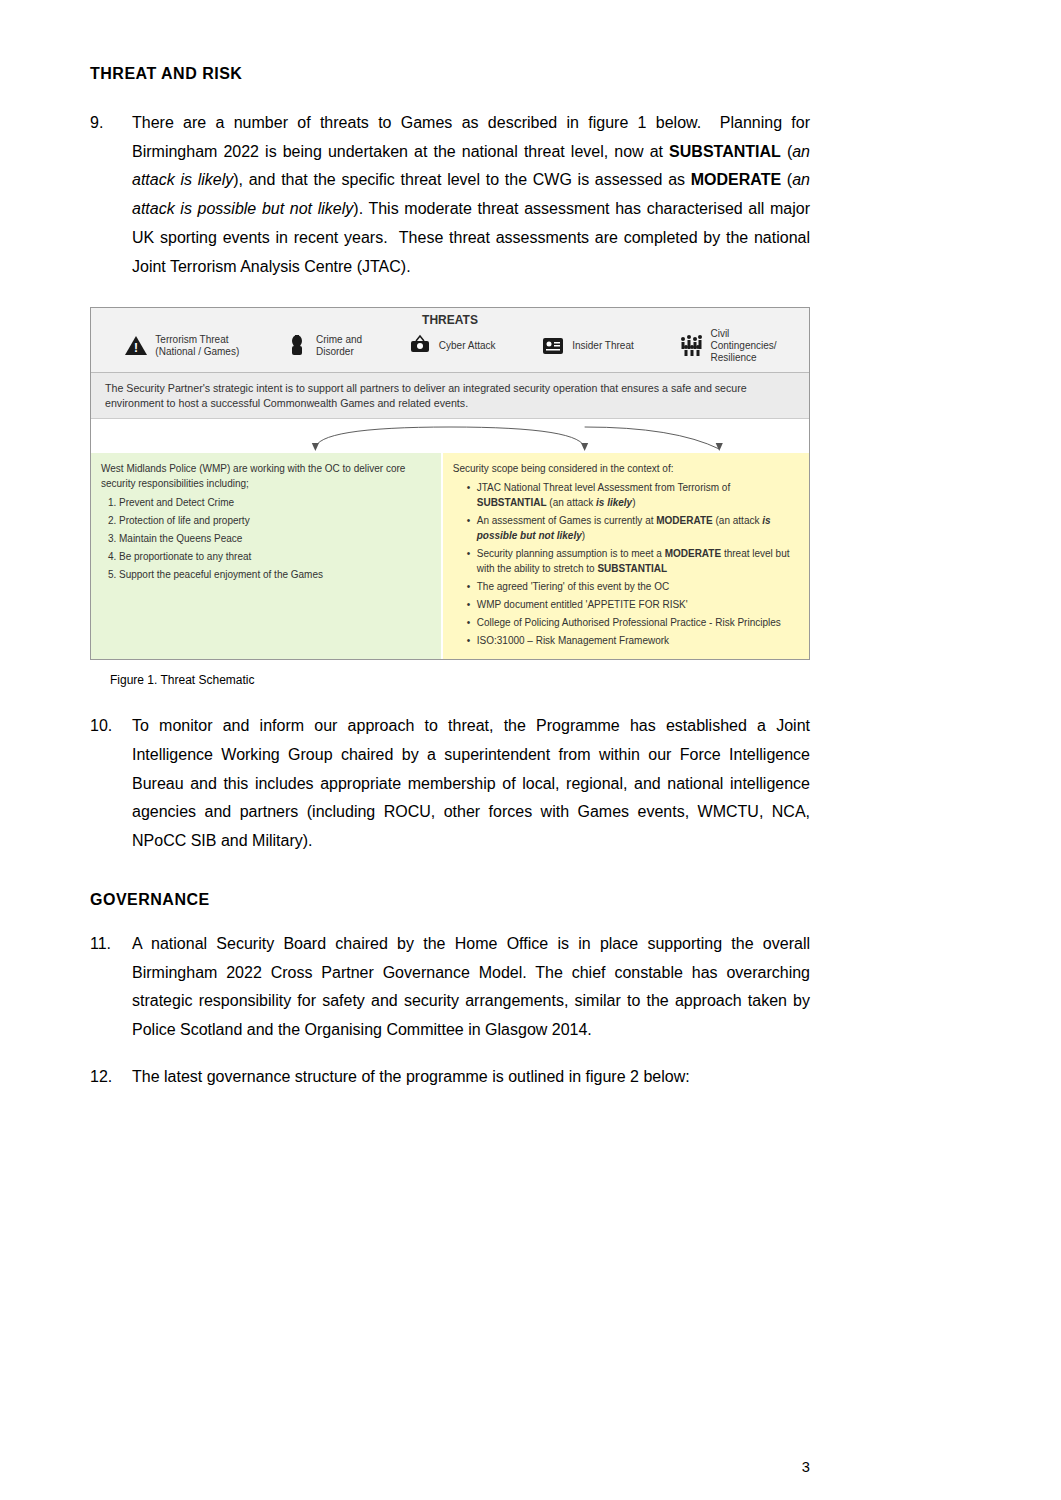THREAT AND RISK
There are a number of threats to Games as described in figure 1 below. Planning for Birmingham 2022 is being undertaken at the national threat level, now at SUBSTANTIAL (an attack is likely), and that the specific threat level to the CWG is assessed as MODERATE (an attack is possible but not likely). This moderate threat assessment has characterised all major UK sporting events in recent years. These threat assessments are completed by the national Joint Terrorism Analysis Centre (JTAC).
THREATS
!
Terrorism Threat
(National / Games)
Crime and
Disorder
Cyber Attack
Insider Threat
Civil
Contingencies/
Resilience
The Security Partner's strategic intent is to support all partners to deliver an integrated security operation that ensures a safe and secure environment to host a successful Commonwealth Games and related events.
West Midlands Police (WMP) are working with the OC to deliver core security responsibilities including;
Prevent and Detect Crime
Protection of life and property
Maintain the Queens Peace
Be proportionate to any threat
Support the peaceful enjoyment of the Games
Security scope being considered in the context of:
JTAC National Threat level Assessment from Terrorism of SUBSTANTIAL (an attack is likely)
An assessment of Games is currently at MODERATE (an attack is possible but not likely)
Security planning assumption is to meet a MODERATE threat level but with the ability to stretch to SUBSTANTIAL
The agreed 'Tiering' of this event by the OC
WMP document entitled 'APPETITE FOR RISK'
College of Policing Authorised Professional Practice - Risk Principles
ISO:31000 – Risk Management Framework
Figure 1. Threat Schematic
To monitor and inform our approach to threat, the Programme has established a Joint Intelligence Working Group chaired by a superintendent from within our Force Intelligence Bureau and this includes appropriate membership of local, regional, and national intelligence agencies and partners (including ROCU, other forces with Games events, WMCTU, NCA, NPoCC SIB and Military).
GOVERNANCE
A national Security Board chaired by the Home Office is in place supporting the overall Birmingham 2022 Cross Partner Governance Model. The chief constable has overarching strategic responsibility for safety and security arrangements, similar to the approach taken by Police Scotland and the Organising Committee in Glasgow 2014.
The latest governance structure of the programme is outlined in figure 2 below:
3